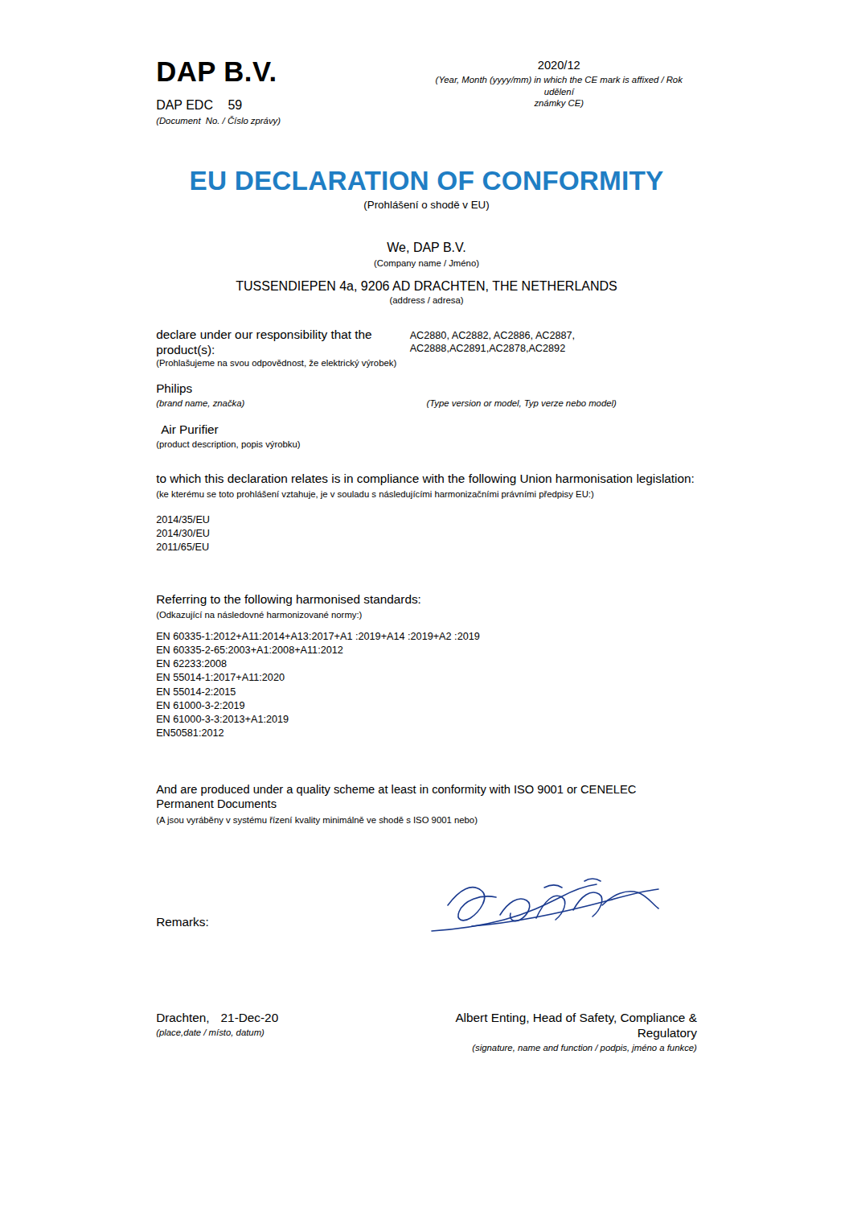DAP B.V.
DAP EDC 59
(Document No. / Číslo zprávy)
2020/12
(Year, Month (yyyy/mm) in which the CE mark is affixed / Rok udělení
známky CE)
EU DECLARATION OF CONFORMITY
(Prohlášení o shodě v EU)
We, DAP B.V.
(Company name / Jméno)
TUSSENDIEPEN 4a, 9206 AD DRACHTEN, THE NETHERLANDS
(address / adresa)
declare under our responsibility that the product(s): AC2880, AC2882, AC2886, AC2887, AC2888,AC2891,AC2878,AC2892
(Prohlašujeme na svou odpovědnost, že elektrický výrobek)
Philips
(brand name, značka)
(Type version or model, Typ verze nebo model)
Air Purifier
(product description, popis výrobku)
to which this declaration relates is in compliance with the following Union harmonisation legislation:
(ke kterému se toto prohlášení vztahuje, je v souladu s následujícími harmonizačními právními předpisy EU:)
2014/35/EU
2014/30/EU
2011/65/EU
Referring to the following harmonised standards:
(Odkazující na následovné harmonizované normy:)
EN 60335-1:2012+A11:2014+A13:2017+A1 :2019+A14 :2019+A2 :2019
EN 60335-2-65:2003+A1:2008+A11:2012
EN 62233:2008
EN 55014-1:2017+A11:2020
EN 55014-2:2015
EN 61000-3-2:2019
EN 61000-3-3:2013+A1:2019
EN50581:2012
And are produced under a quality scheme at least in conformity with ISO 9001 or CENELEC Permanent Documents
(A jsou vyráběny v systému řízení kvality minimálně ve shodě s ISO 9001 nebo)
Remarks:
Drachten,21-Dec-20
(place,date / místo, datum)
Albert Enting, Head of Safety, Compliance & Regulatory
(signature, name and function / podpis, jméno a funkce)